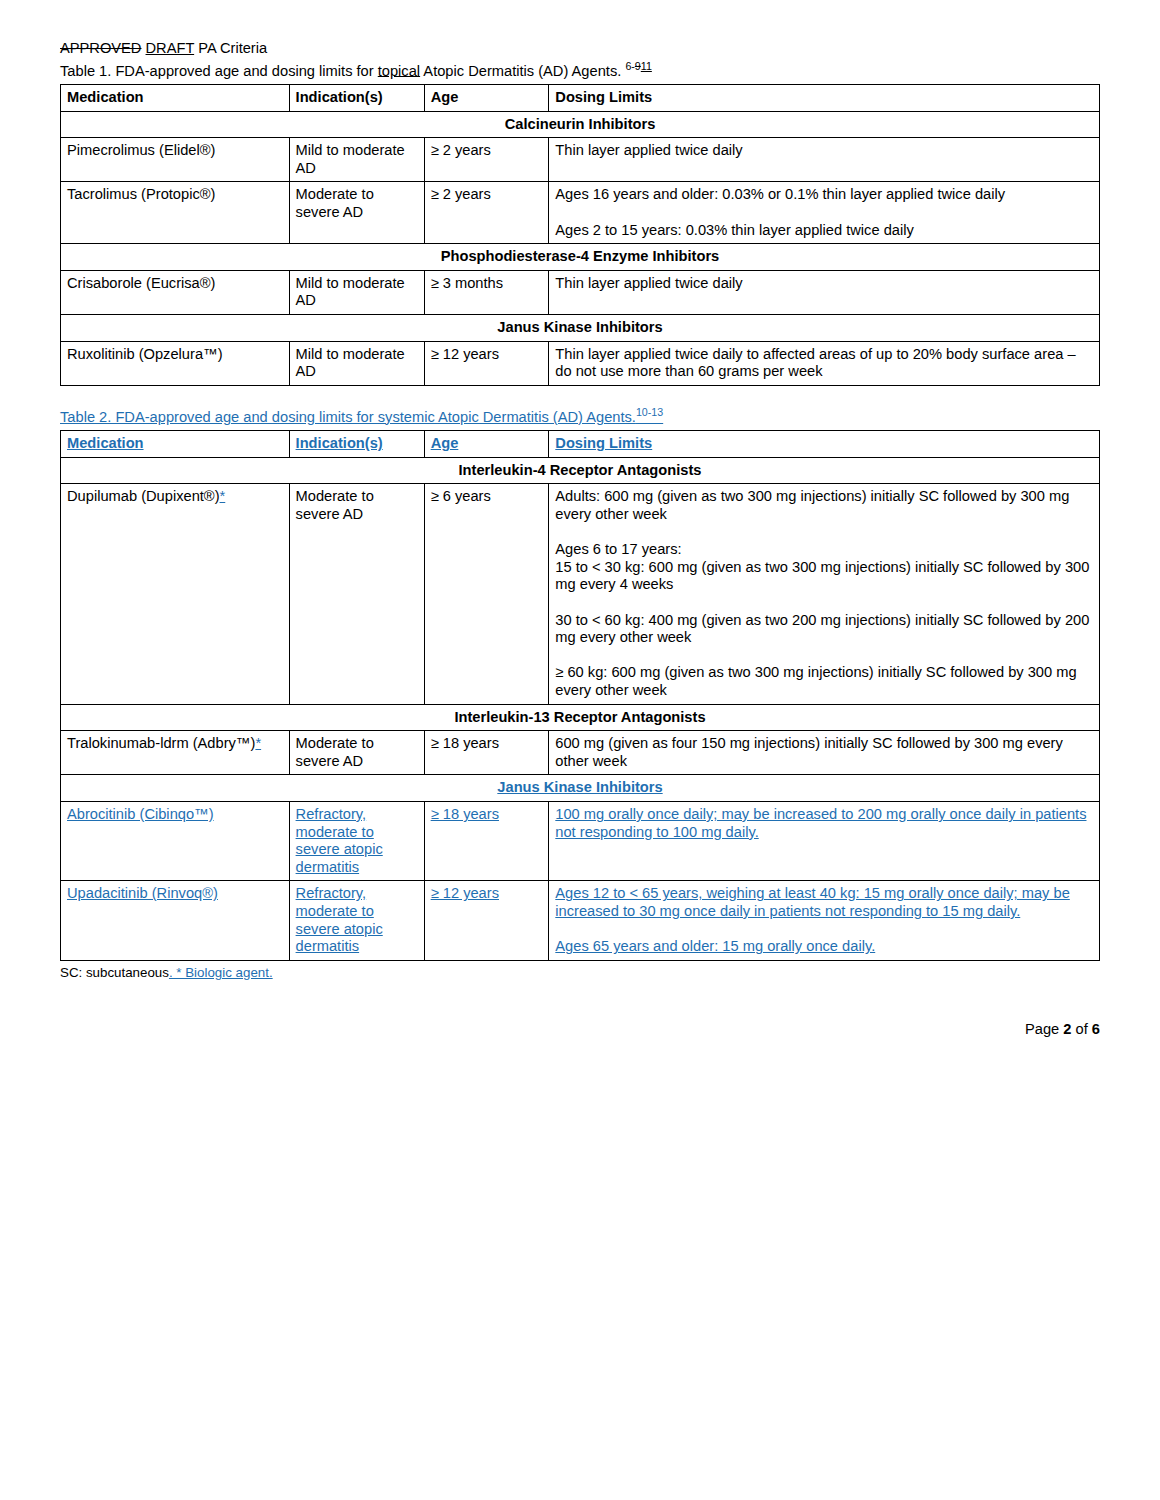APPROVED DRAFT PA Criteria
Table 1. FDA-approved age and dosing limits for topical Atopic Dermatitis (AD) Agents. 6-911
| Medication | Indication(s) | Age | Dosing Limits |
| --- | --- | --- | --- |
| Calcineurin Inhibitors |
| Pimecrolimus (Elidel®) | Mild to moderate AD | ≥ 2 years | Thin layer applied twice daily |
| Tacrolimus (Protopic®) | Moderate to severe AD | ≥ 2 years | Ages 16 years and older: 0.03% or 0.1% thin layer applied twice daily Ages 2 to 15 years: 0.03% thin layer applied twice daily |
| Phosphodiesterase-4 Enzyme Inhibitors |
| Crisaborole (Eucrisa®) | Mild to moderate AD | ≥ 3 months | Thin layer applied twice daily |
| Janus Kinase Inhibitors |
| Ruxolitinib (Opzelura™) | Mild to moderate AD | ≥ 12 years | Thin layer applied twice daily to affected areas of up to 20% body surface area – do not use more than 60 grams per week |
Table 2. FDA-approved age and dosing limits for systemic Atopic Dermatitis (AD) Agents.10-13
| Medication | Indication(s) | Age | Dosing Limits |
| --- | --- | --- | --- |
| Interleukin-4 Receptor Antagonists |
| Dupilumab (Dupixent®) * | Moderate to severe AD | ≥ 6 years | Adults: 600 mg (given as two 300 mg injections) initially SC followed by 300 mg every other week Ages 6 to 17 years: 15 to < 30 kg: 600 mg (given as two 300 mg injections) initially SC followed by 300 mg every 4 weeks 30 to < 60 kg: 400 mg (given as two 200 mg injections) initially SC followed by 200 mg every other week ≥ 60 kg: 600 mg (given as two 300 mg injections) initially SC followed by 300 mg every other week |
| Interleukin-13 Receptor Antagonists |
| Tralokinumab-ldrm (Adbry™) * | Moderate to severe AD | ≥ 18 years | 600 mg (given as four 150 mg injections) initially SC followed by 300 mg every other week |
| Janus Kinase Inhibitors |
| Abrocitinib (Cibinqo™) | Refractory, moderate to severe atopic dermatitis | ≥ 18 years | 100 mg orally once daily; may be increased to 200 mg orally once daily in patients not responding to 100 mg daily. |
| Upadacitinib (Rinvoq®) | Refractory, moderate to severe atopic dermatitis | ≥ 12 years | Ages 12 to < 65 years, weighing at least 40 kg: 15 mg orally once daily; may be increased to 30 mg once daily in patients not responding to 15 mg daily. Ages 65 years and older: 15 mg orally once daily. |
SC: subcutaneous. * Biologic agent.
Page 2 of 6